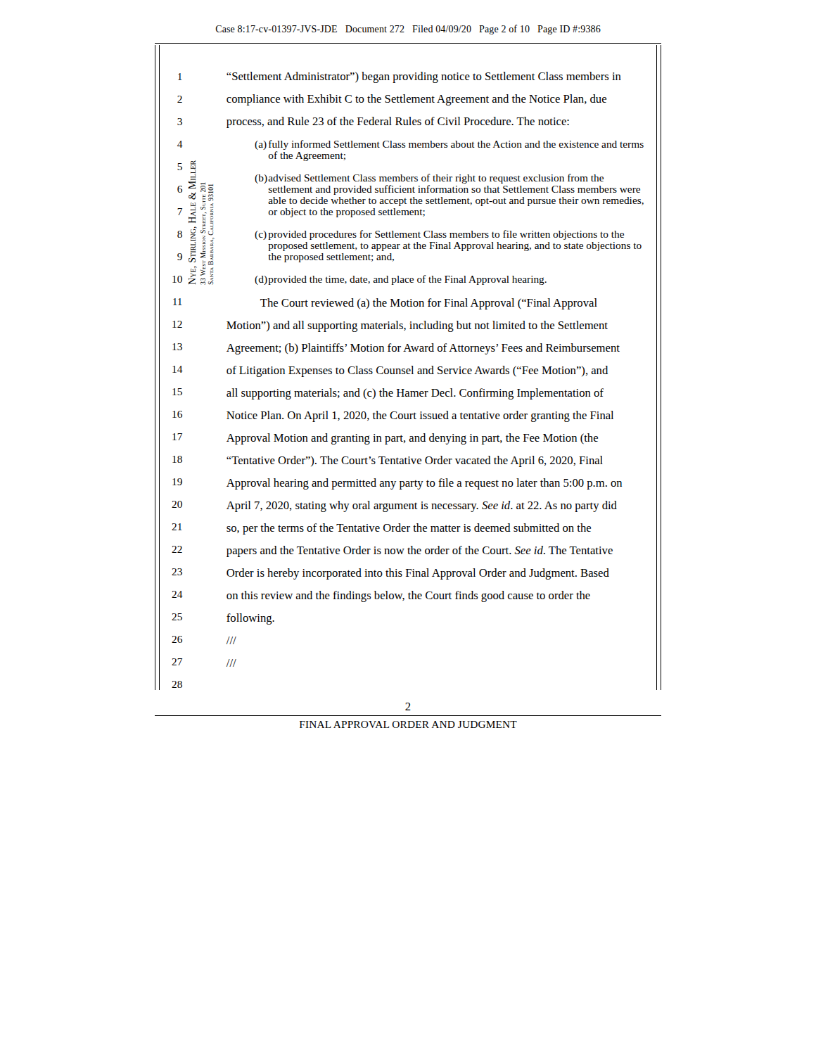Case 8:17-cv-01397-JVS-JDE Document 272 Filed 04/09/20 Page 2 of 10 Page ID #:9386
1
2
3
4
5
6
7
8
9
10
11
12
13
14
15
16
17
18
19
20
21
22
23
24
25
26
27
28
Nye, Stirling, Hale & Miller
33 West Mission Street, Suite 201
Santa Barbara, California 93101
“Settlement Administrator”) began providing notice to Settlement Class members in
compliance with Exhibit C to the Settlement Agreement and the Notice Plan, due
process, and Rule 23 of the Federal Rules of Civil Procedure. The notice:
(a)
fully informed Settlement Class members about the Action and the existence and terms of the Agreement;
(b)
advised Settlement Class members of their right to request exclusion from the settlement and provided sufficient information so that Settlement Class members were able to decide whether to accept the settlement, opt-out and pursue their own remedies, or object to the proposed settlement;
(c)
provided procedures for Settlement Class members to file written objections to the proposed settlement, to appear at the Final Approval hearing, and to state objections to the proposed settlement; and,
(d)
provided the time, date, and place of the Final Approval hearing.
The Court reviewed (a) the Motion for Final Approval (“Final Approval
Motion”) and all supporting materials, including but not limited to the Settlement
Agreement; (b) Plaintiffs’ Motion for Award of Attorneys’ Fees and Reimbursement
of Litigation Expenses to Class Counsel and Service Awards (“Fee Motion”), and
all supporting materials; and (c) the Hamer Decl. Confirming Implementation of
Notice Plan. On April 1, 2020, the Court issued a tentative order granting the Final
Approval Motion and granting in part, and denying in part, the Fee Motion (the
“Tentative Order”). The Court’s Tentative Order vacated the April 6, 2020, Final
Approval hearing and permitted any party to file a request no later than 5:00 p.m. on
April 7, 2020, stating why oral argument is necessary. See id. at 22. As no party did
so, per the terms of the Tentative Order the matter is deemed submitted on the
papers and the Tentative Order is now the order of the Court. See id. The Tentative
Order is hereby incorporated into this Final Approval Order and Judgment. Based
on this review and the findings below, the Court finds good cause to order the
following.
///
///
2
FINAL APPROVAL ORDER AND JUDGMENT